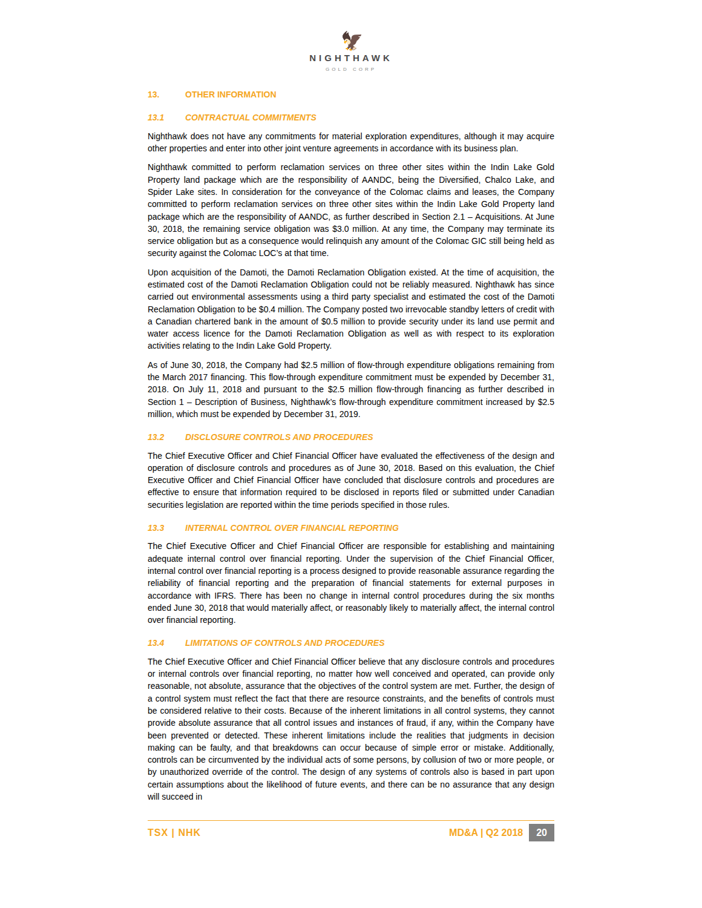🦅
NIGHTHAWK
GOLD CORP
13. OTHER INFORMATION
13.1 CONTRACTUAL COMMITMENTS
Nighthawk does not have any commitments for material exploration expenditures, although it may acquire other properties and enter into other joint venture agreements in accordance with its business plan.
Nighthawk committed to perform reclamation services on three other sites within the Indin Lake Gold Property land package which are the responsibility of AANDC, being the Diversified, Chalco Lake, and Spider Lake sites. In consideration for the conveyance of the Colomac claims and leases, the Company committed to perform reclamation services on three other sites within the Indin Lake Gold Property land package which are the responsibility of AANDC, as further described in Section 2.1 – Acquisitions. At June 30, 2018, the remaining service obligation was $3.0 million. At any time, the Company may terminate its service obligation but as a consequence would relinquish any amount of the Colomac GIC still being held as security against the Colomac LOC’s at that time.
Upon acquisition of the Damoti, the Damoti Reclamation Obligation existed. At the time of acquisition, the estimated cost of the Damoti Reclamation Obligation could not be reliably measured. Nighthawk has since carried out environmental assessments using a third party specialist and estimated the cost of the Damoti Reclamation Obligation to be $0.4 million. The Company posted two irrevocable standby letters of credit with a Canadian chartered bank in the amount of $0.5 million to provide security under its land use permit and water access licence for the Damoti Reclamation Obligation as well as with respect to its exploration activities relating to the Indin Lake Gold Property.
As of June 30, 2018, the Company had $2.5 million of flow-through expenditure obligations remaining from the March 2017 financing. This flow-through expenditure commitment must be expended by December 31, 2018. On July 11, 2018 and pursuant to the $2.5 million flow-through financing as further described in Section 1 – Description of Business, Nighthawk’s flow-through expenditure commitment increased by $2.5 million, which must be expended by December 31, 2019.
13.2 DISCLOSURE CONTROLS AND PROCEDURES
The Chief Executive Officer and Chief Financial Officer have evaluated the effectiveness of the design and operation of disclosure controls and procedures as of June 30, 2018. Based on this evaluation, the Chief Executive Officer and Chief Financial Officer have concluded that disclosure controls and procedures are effective to ensure that information required to be disclosed in reports filed or submitted under Canadian securities legislation are reported within the time periods specified in those rules.
13.3 INTERNAL CONTROL OVER FINANCIAL REPORTING
The Chief Executive Officer and Chief Financial Officer are responsible for establishing and maintaining adequate internal control over financial reporting. Under the supervision of the Chief Financial Officer, internal control over financial reporting is a process designed to provide reasonable assurance regarding the reliability of financial reporting and the preparation of financial statements for external purposes in accordance with IFRS. There has been no change in internal control procedures during the six months ended June 30, 2018 that would materially affect, or reasonably likely to materially affect, the internal control over financial reporting.
13.4 LIMITATIONS OF CONTROLS AND PROCEDURES
The Chief Executive Officer and Chief Financial Officer believe that any disclosure controls and procedures or internal controls over financial reporting, no matter how well conceived and operated, can provide only reasonable, not absolute, assurance that the objectives of the control system are met. Further, the design of a control system must reflect the fact that there are resource constraints, and the benefits of controls must be considered relative to their costs. Because of the inherent limitations in all control systems, they cannot provide absolute assurance that all control issues and instances of fraud, if any, within the Company have been prevented or detected. These inherent limitations include the realities that judgments in decision making can be faulty, and that breakdowns can occur because of simple error or mistake. Additionally, controls can be circumvented by the individual acts of some persons, by collusion of two or more people, or by unauthorized override of the control. The design of any systems of controls also is based in part upon certain assumptions about the likelihood of future events, and there can be no assurance that any design will succeed in
TSX | NHK
MD&A | Q2 2018
20